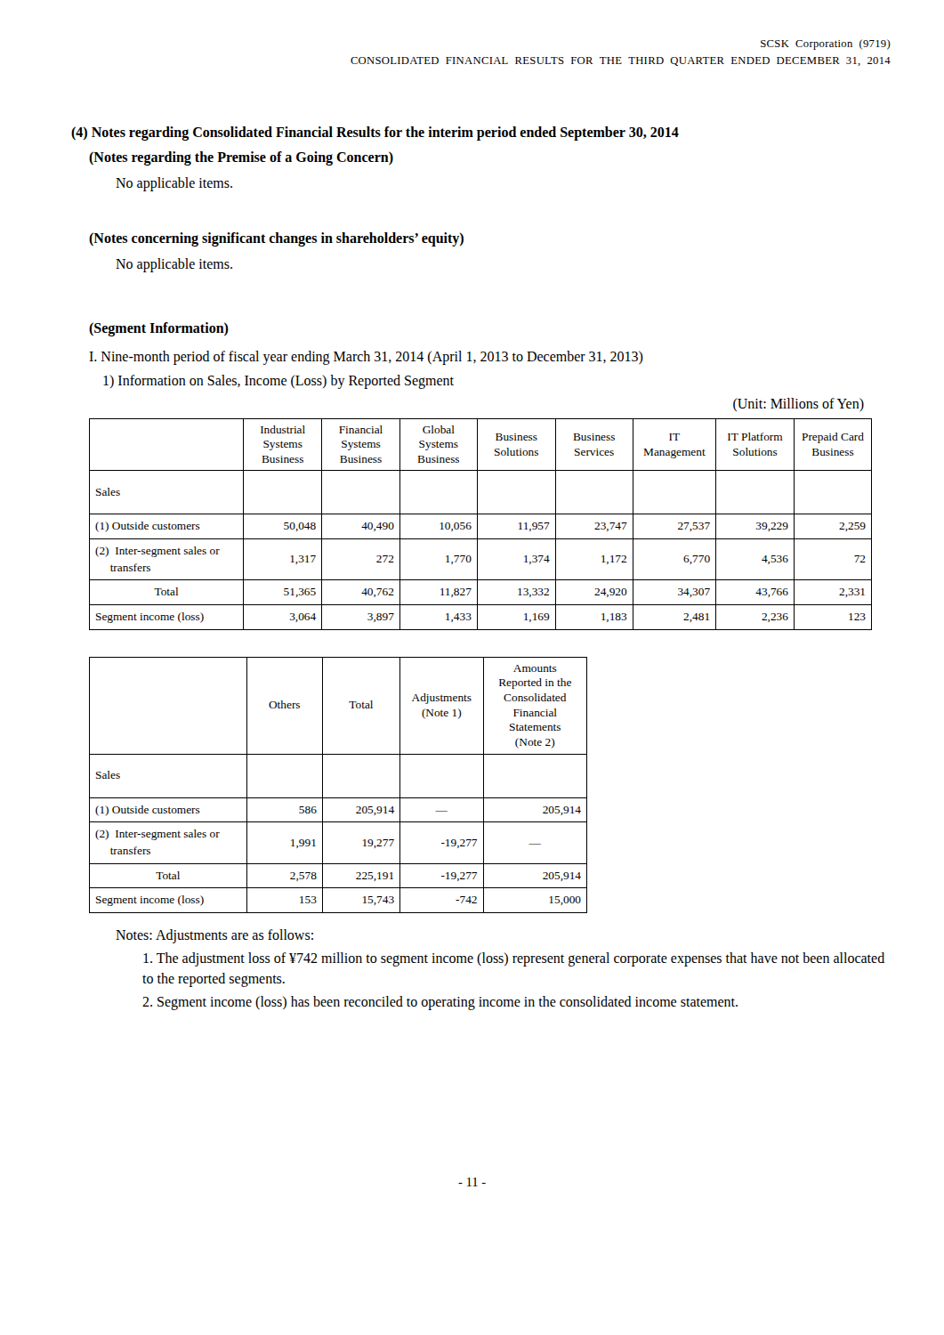SCSK Corporation (9719)
CONSOLIDATED FINANCIAL RESULTS FOR THE THIRD QUARTER ENDED DECEMBER 31, 2014
(4) Notes regarding Consolidated Financial Results for the interim period ended September 30, 2014
(Notes regarding the Premise of a Going Concern)
No applicable items.
(Notes concerning significant changes in shareholders’ equity)
No applicable items.
(Segment Information)
I. Nine-month period of fiscal year ending March 31, 2014 (April 1, 2013 to December 31, 2013)
1) Information on Sales, Income (Loss) by Reported Segment
(Unit: Millions of Yen)
| | Industrial Systems Business | Financial Systems Business | Global Systems Business | Business Solutions | Business Services | IT Management | IT Platform Solutions | Prepaid Card Business |
| --- | --- | --- | --- | --- | --- | --- | --- | --- |
| Sales | | | | | | | | |
| (1) Outside customers | 50,048 | 40,490 | 10,056 | 11,957 | 23,747 | 27,537 | 39,229 | 2,259 |
| (2) Inter-segment sales or transfers | 1,317 | 272 | 1,770 | 1,374 | 1,172 | 6,770 | 4,536 | 72 |
| Total | 51,365 | 40,762 | 11,827 | 13,332 | 24,920 | 34,307 | 43,766 | 2,331 |
| Segment income (loss) | 3,064 | 3,897 | 1,433 | 1,169 | 1,183 | 2,481 | 2,236 | 123 |
| | Others | Total | Adjustments (Note 1) | Amounts Reported in the Consolidated Financial Statements (Note 2) |
| --- | --- | --- | --- | --- |
| Sales | | | | |
| (1) Outside customers | 586 | 205,914 | — | 205,914 |
| (2) Inter-segment sales or transfers | 1,991 | 19,277 | -19,277 | — |
| Total | 2,578 | 225,191 | -19,277 | 205,914 |
| Segment income (loss) | 153 | 15,743 | -742 | 15,000 |
Notes: Adjustments are as follows:
1. The adjustment loss of ¥742 million to segment income (loss) represent general corporate expenses that have not been allocated to the reported segments.
2. Segment income (loss) has been reconciled to operating income in the consolidated income statement.
- 11 -